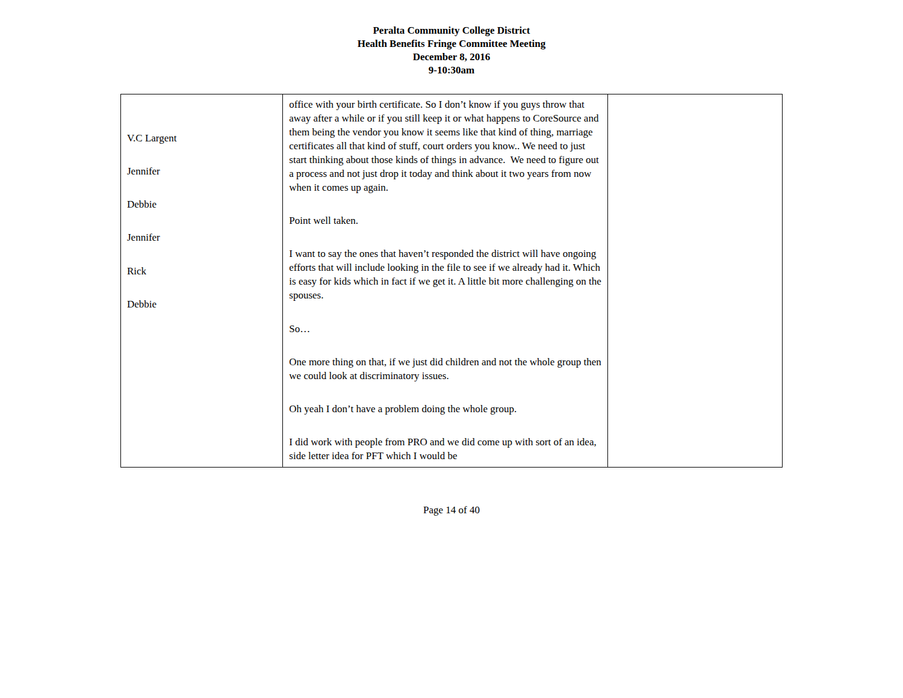Peralta Community College District
Health Benefits Fringe Committee Meeting
December 8, 2016
9-10:30am
| V.C Largent Jennifer Debbie Jennifer Rick Debbie | office with your birth certificate. So I don’t know if you guys throw that away after a while or if you still keep it or what happens to CoreSource and them being the vendor you know it seems like that kind of thing, marriage certificates all that kind of stuff, court orders you know.. We need to just start thinking about those kinds of things in advance. We need to figure out a process and not just drop it today and think about it two years from now when it comes up again. Point well taken. I want to say the ones that haven’t responded the district will have ongoing efforts that will include looking in the file to see if we already had it. Which is easy for kids which in fact if we get it. A little bit more challenging on the spouses. So… One more thing on that, if we just did children and not the whole group then we could look at discriminatory issues. Oh yeah I don’t have a problem doing the whole group. I did work with people from PRO and we did come up with sort of an idea, side letter idea for PFT which I would be | |
Page 14 of 40